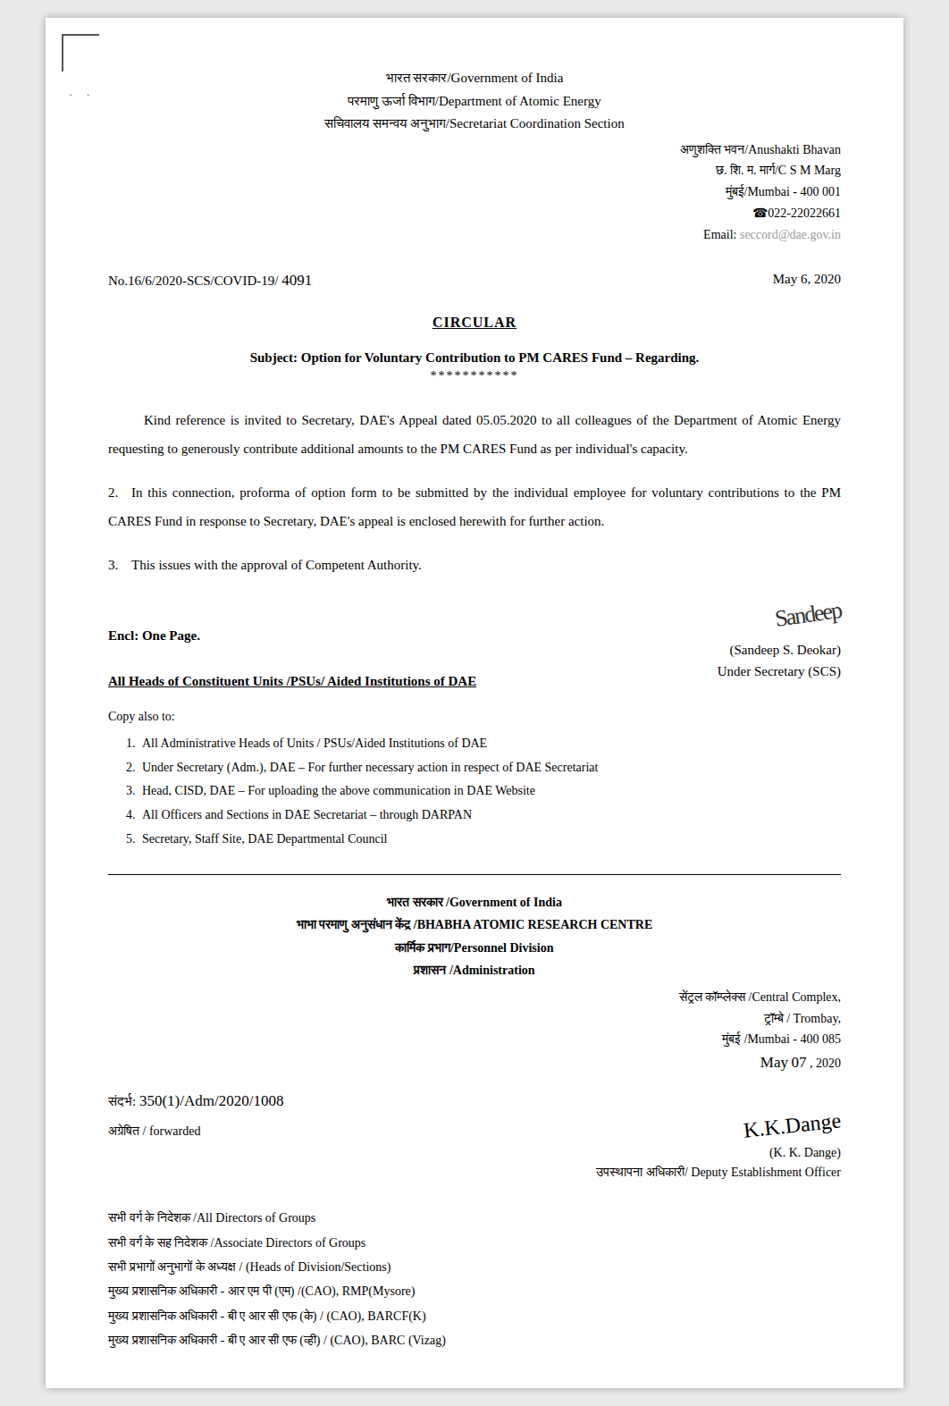· ·
भारत सरकार/Government of India
परमाणु ऊर्जा विभाग/Department of Atomic Energy
सचिवालय समन्वय अनुभाग/Secretariat Coordination Section
अणुशक्ति भवन/Anushakti Bhavan
छ. शि. म. मार्ग/C S M Marg
मुंबई/Mumbai - 400 001
☎022-22022661
Email: seccord@dae.gov.in
No.16/6/2020-SCS/COVID-19/ 4091
May 6, 2020
CIRCULAR
Subject: Option for Voluntary Contribution to PM CARES Fund – Regarding.
***********
Kind reference is invited to Secretary, DAE's Appeal dated 05.05.2020 to all colleagues of the Department of Atomic Energy requesting to generously contribute additional amounts to the PM CARES Fund as per individual's capacity.
2. In this connection, proforma of option form to be submitted by the individual employee for voluntary contributions to the PM CARES Fund in response to Secretary, DAE's appeal is enclosed herewith for further action.
3. This issues with the approval of Competent Authority.
Sandeep
(Sandeep S. Deokar)
Under Secretary (SCS)
Encl: One Page.
All Heads of Constituent Units /PSUs/ Aided Institutions of DAE
Copy also to:
All Administrative Heads of Units / PSUs/Aided Institutions of DAE
Under Secretary (Adm.), DAE – For further necessary action in respect of DAE Secretariat
Head, CISD, DAE – For uploading the above communication in DAE Website
All Officers and Sections in DAE Secretariat – through DARPAN
Secretary, Staff Site, DAE Departmental Council
भारत सरकार /Government of India
भाभा परमाणु अनुसंधान केंद्र /BHABHA ATOMIC RESEARCH CENTRE
कार्मिक प्रभाग/Personnel Division
प्रशासन /Administration
सेंट्रल कॉम्प्लेक्स /Central Complex,
ट्रॉम्बे / Trombay,
मुंबई /Mumbai - 400 085
May 07 , 2020
संदर्भ: 350(1)/Adm/2020/1008
अग्रेषित / forwarded
K.K.Dange
(K. K. Dange)
उपस्थापना अधिकारी/ Deputy Establishment Officer
सभी वर्ग के निदेशक /All Directors of Groups
सभी वर्ग के सह निदेशक /Associate Directors of Groups
सभी प्रभागों अनुभागों के अध्यक्ष / (Heads of Division/Sections)
मुख्य प्रशासनिक अधिकारी - आर एम पी (एम) /(CAO), RMP(Mysore)
मुख्य प्रशासनिक अधिकारी - बी ए आर सी एफ (के) / (CAO), BARCF(K)
मुख्य प्रशासनिक अधिकारी - बी ए आर सी एफ (व्ही) / (CAO), BARC (Vizag)